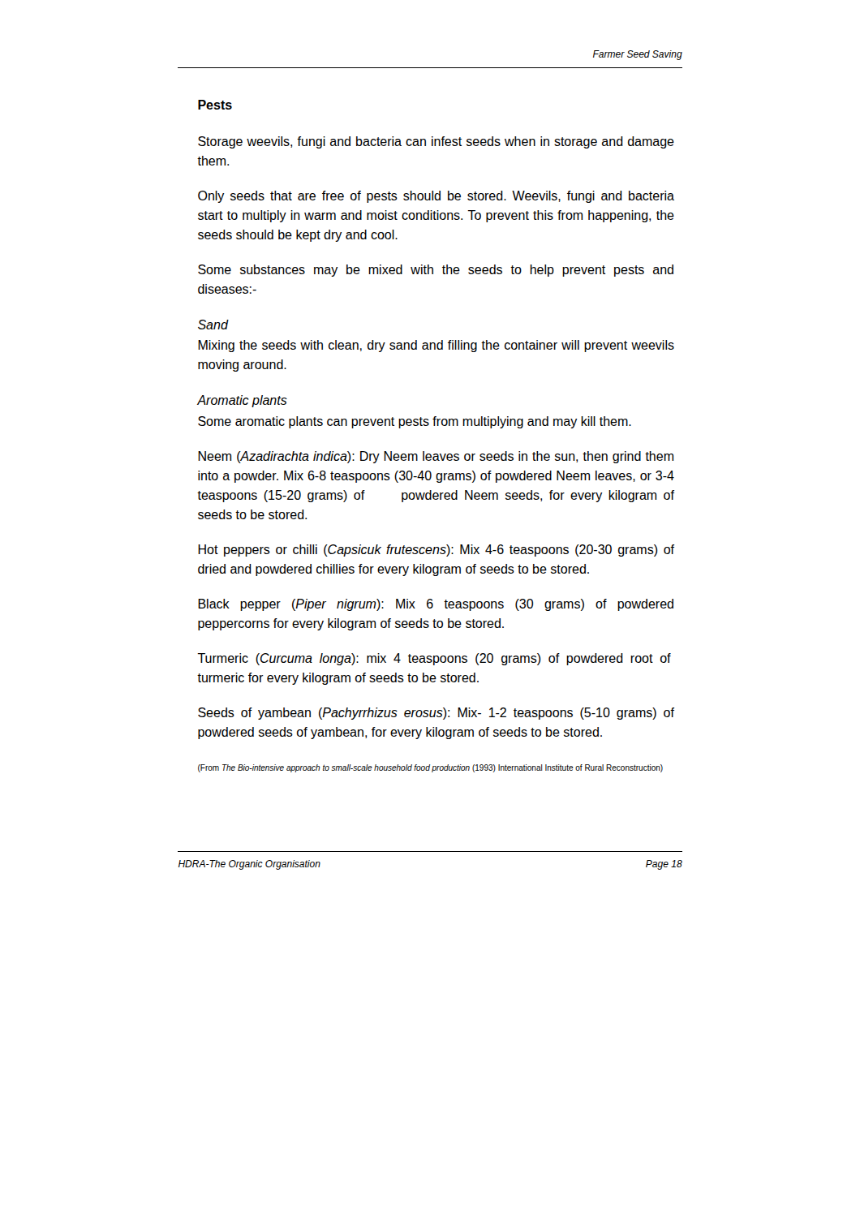Farmer Seed Saving
Pests
Storage weevils, fungi and bacteria can infest seeds when in storage and damage them.
Only seeds that are free of pests should be stored. Weevils, fungi and bacteria start to multiply in warm and moist conditions. To prevent this from happening, the seeds should be kept dry and cool.
Some substances may be mixed with the seeds to help prevent pests and diseases:-
Sand
Mixing the seeds with clean, dry sand and filling the container will prevent weevils moving around.
Aromatic plants
Some aromatic plants can prevent pests from multiplying and may kill them.
Neem (Azadirachta indica): Dry Neem leaves or seeds in the sun, then grind them into a powder. Mix 6-8 teaspoons (30-40 grams) of powdered Neem leaves, or 3-4 teaspoons (15-20 grams) of powdered Neem seeds, for every kilogram of seeds to be stored.
Hot peppers or chilli (Capsicuk frutescens): Mix 4-6 teaspoons (20-30 grams) of dried and powdered chillies for every kilogram of seeds to be stored.
Black pepper (Piper nigrum): Mix 6 teaspoons (30 grams) of powdered peppercorns for every kilogram of seeds to be stored.
Turmeric (Curcuma longa): mix 4 teaspoons (20 grams) of powdered root of turmeric for every kilogram of seeds to be stored.
Seeds of yambean (Pachyrrhizus erosus): Mix- 1-2 teaspoons (5-10 grams) of powdered seeds of yambean, for every kilogram of seeds to be stored.
(From The Bio-intensive approach to small-scale household food production (1993) International Institute of Rural Reconstruction)
HDRA-The Organic Organisation Page 18